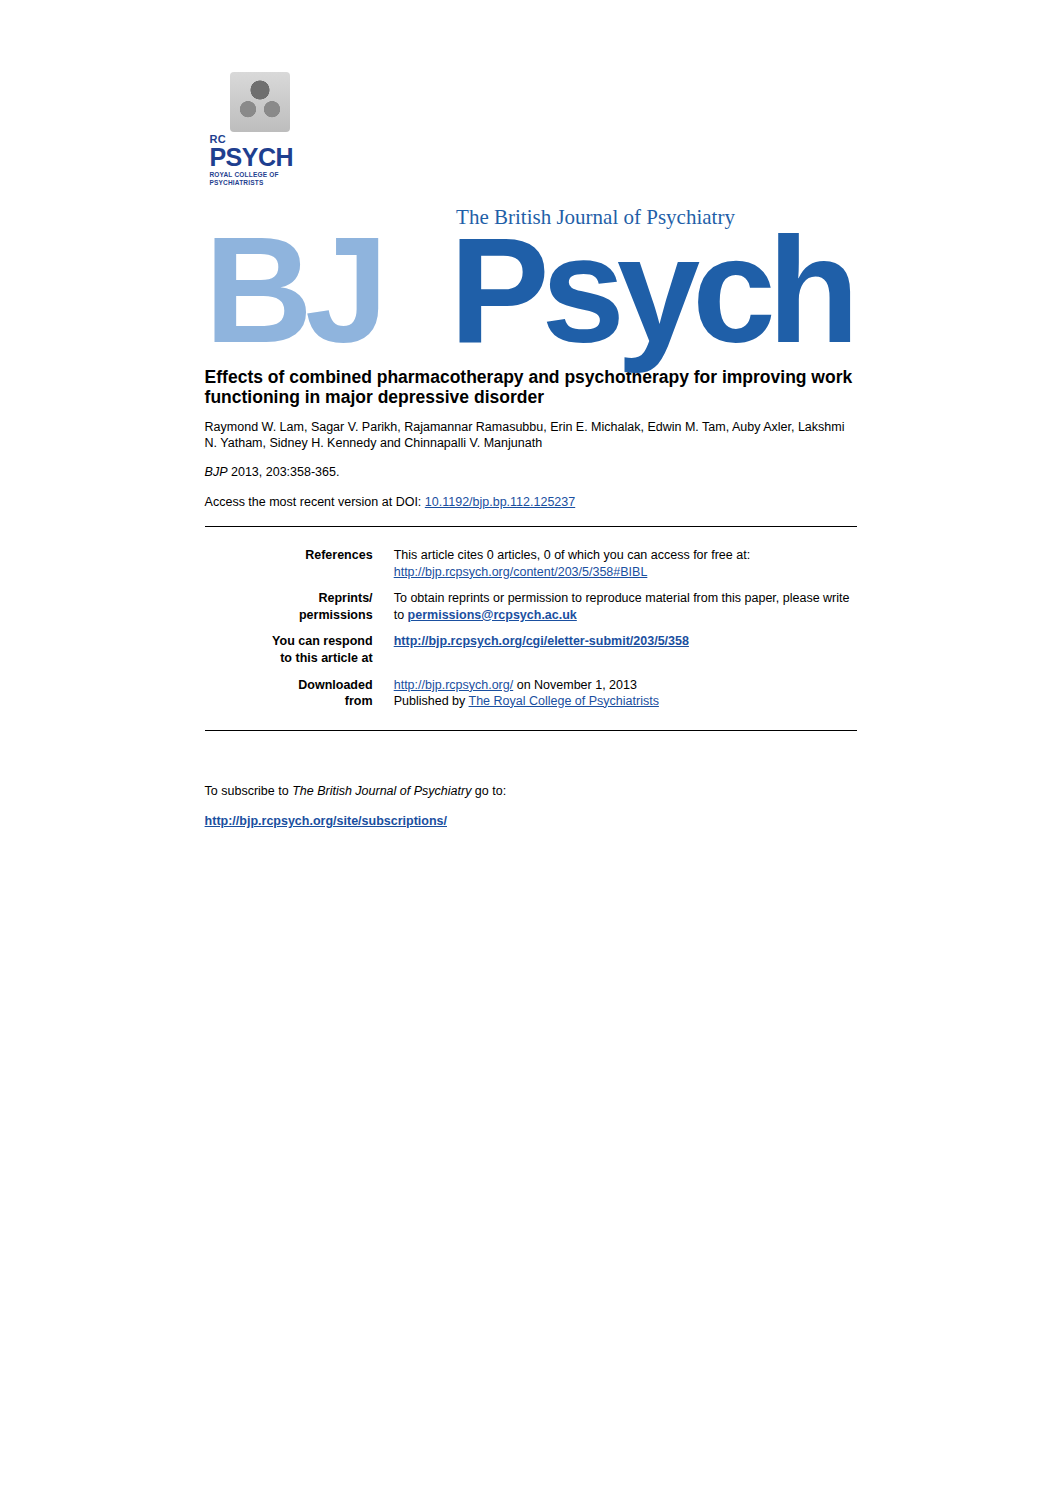RC
PSYCH
ROYAL COLLEGE OF
PSYCHIATRISTS
BJ The British Journal of Psychiatry Psych
Effects of combined pharmacotherapy and psychotherapy for improving work functioning in major depressive disorder
Raymond W. Lam, Sagar V. Parikh, Rajamannar Ramasubbu, Erin E. Michalak, Edwin M. Tam, Auby Axler, Lakshmi N. Yatham, Sidney H. Kennedy and Chinnapalli V. Manjunath
BJP 2013, 203:358-365.
Access the most recent version at DOI: 10.1192/bjp.bp.112.125237
| References | This article cites 0 articles, 0 of which you can access for free at: http://bjp.rcpsych.org/content/203/5/358#BIBL |
| Reprints/ permissions | To obtain reprints or permission to reproduce material from this paper, please write to permissions@rcpsych.ac.uk |
| You can respond to this article at | http://bjp.rcpsych.org/cgi/eletter-submit/203/5/358 |
| Downloaded from | http://bjp.rcpsych.org/ on November 1, 2013 Published by The Royal College of Psychiatrists |
To subscribe to The British Journal of Psychiatry go to:
http://bjp.rcpsych.org/site/subscriptions/